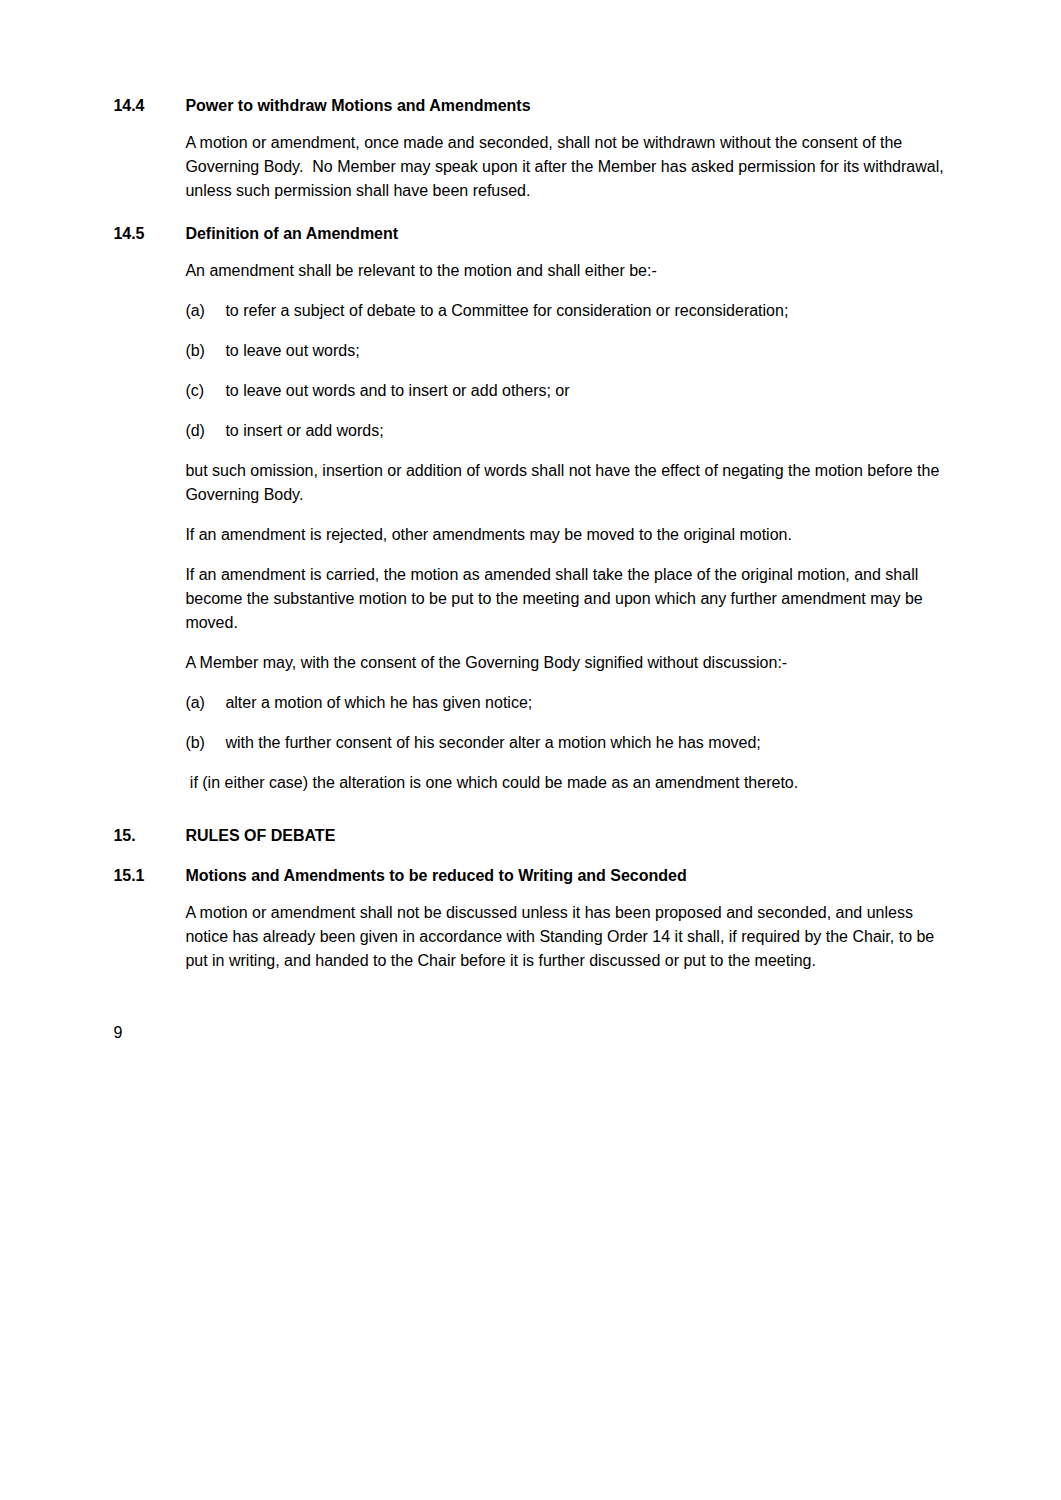14.4 Power to withdraw Motions and Amendments
A motion or amendment, once made and seconded, shall not be withdrawn without the consent of the Governing Body. No Member may speak upon it after the Member has asked permission for its withdrawal, unless such permission shall have been refused.
14.5 Definition of an Amendment
An amendment shall be relevant to the motion and shall either be:-
(a) to refer a subject of debate to a Committee for consideration or reconsideration;
(b) to leave out words;
(c) to leave out words and to insert or add others; or
(d) to insert or add words;
but such omission, insertion or addition of words shall not have the effect of negating the motion before the Governing Body.
If an amendment is rejected, other amendments may be moved to the original motion.
If an amendment is carried, the motion as amended shall take the place of the original motion, and shall become the substantive motion to be put to the meeting and upon which any further amendment may be moved.
A Member may, with the consent of the Governing Body signified without discussion:-
(a) alter a motion of which he has given notice;
(b) with the further consent of his seconder alter a motion which he has moved;
if (in either case) the alteration is one which could be made as an amendment thereto.
15. RULES OF DEBATE
15.1 Motions and Amendments to be reduced to Writing and Seconded
A motion or amendment shall not be discussed unless it has been proposed and seconded, and unless notice has already been given in accordance with Standing Order 14 it shall, if required by the Chair, to be put in writing, and handed to the Chair before it is further discussed or put to the meeting.
9